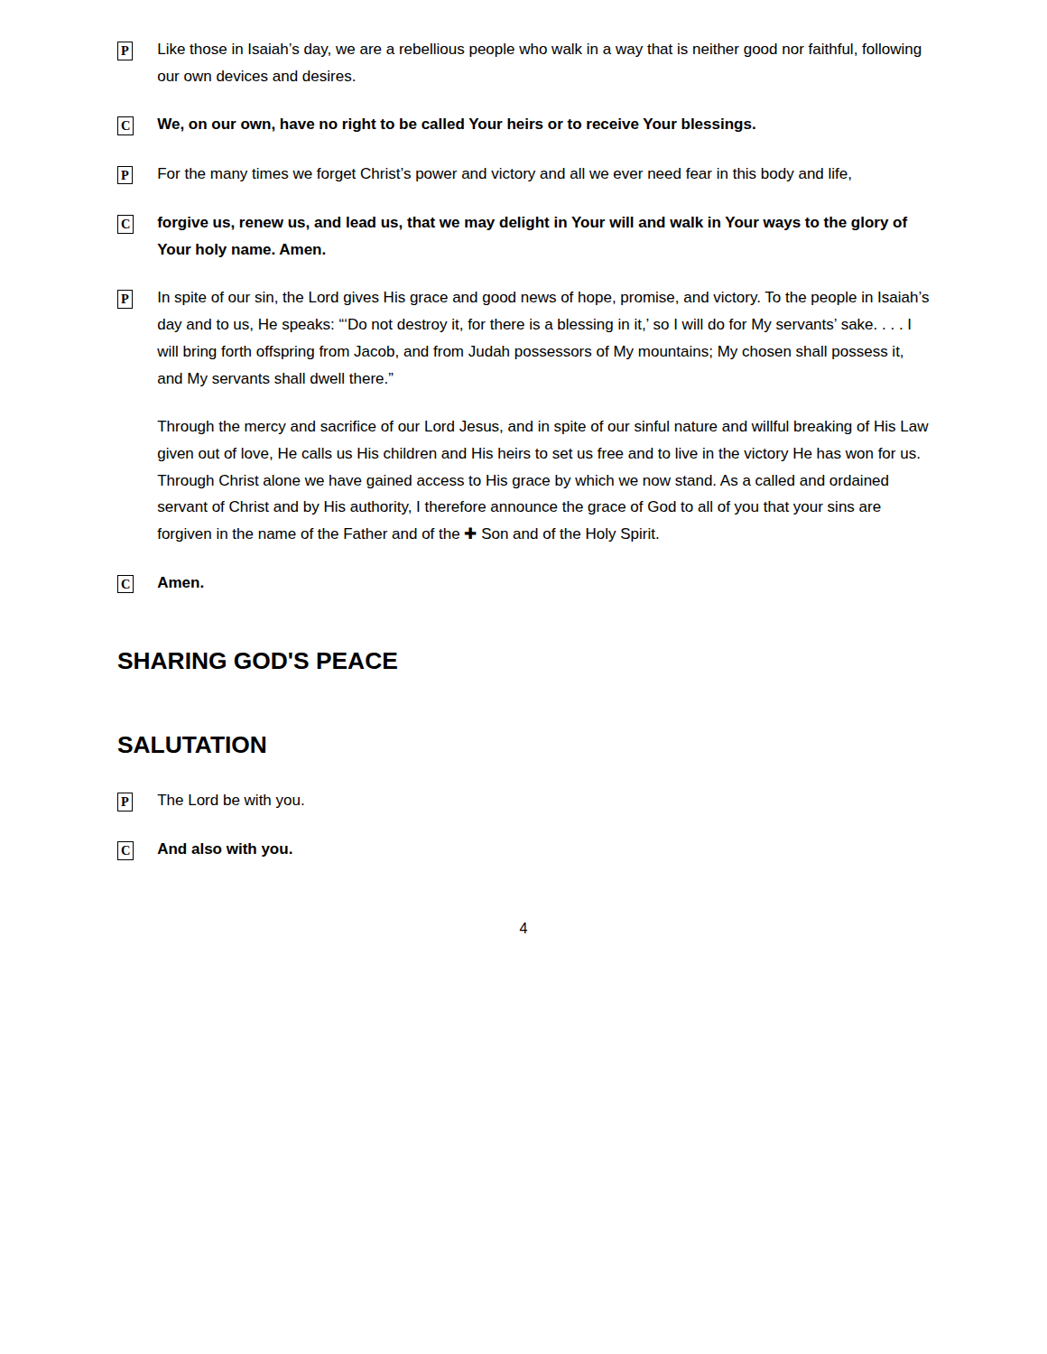P
Like those in Isaiah’s day, we are a rebellious people who walk in a way that is neither good nor faithful, following our own devices and desires.
C
We, on our own, have no right to be called Your heirs or to receive Your blessings.
P
For the many times we forget Christ’s power and victory and all we ever need fear in this body and life,
C
forgive us, renew us, and lead us, that we may delight in Your will and walk in Your ways to the glory of Your holy name. Amen.
P
In spite of our sin, the Lord gives His grace and good news of hope, promise, and victory. To the people in Isaiah’s day and to us, He speaks: “‘Do not destroy it, for there is a blessing in it,’ so I will do for My servants’ sake. . . . I will bring forth offspring from Jacob, and from Judah possessors of My mountains; My chosen shall possess it, and My servants shall dwell there.”
Through the mercy and sacrifice of our Lord Jesus, and in spite of our sinful nature and willful breaking of His Law given out of love, He calls us His children and His heirs to set us free and to live in the victory He has won for us. Through Christ alone we have gained access to His grace by which we now stand. As a called and ordained servant of Christ and by His authority, I therefore announce the grace of God to all of you that your sins are forgiven in the name of the Father and of the ✚ Son and of the Holy Spirit.
C
Amen.
SHARING GOD'S PEACE
SALUTATION
P
The Lord be with you.
C
And also with you.
4